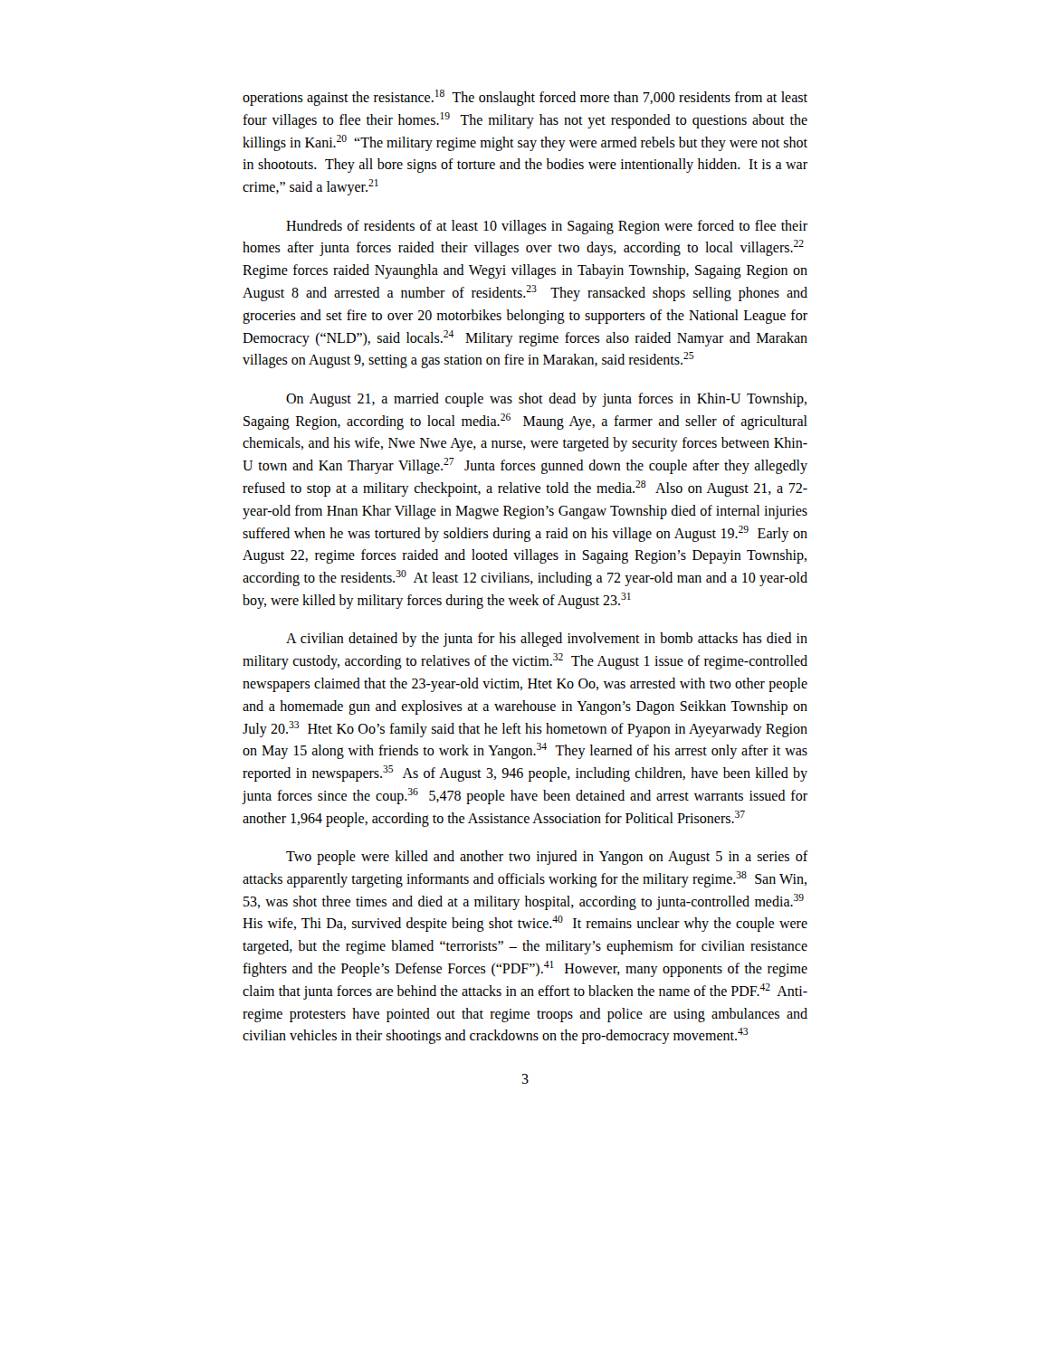operations against the resistance.18 The onslaught forced more than 7,000 residents from at least four villages to flee their homes.19 The military has not yet responded to questions about the killings in Kani.20 “The military regime might say they were armed rebels but they were not shot in shootouts. They all bore signs of torture and the bodies were intentionally hidden. It is a war crime,” said a lawyer.21
Hundreds of residents of at least 10 villages in Sagaing Region were forced to flee their homes after junta forces raided their villages over two days, according to local villagers.22 Regime forces raided Nyaunghla and Wegyi villages in Tabayin Township, Sagaing Region on August 8 and arrested a number of residents.23 They ransacked shops selling phones and groceries and set fire to over 20 motorbikes belonging to supporters of the National League for Democracy (“NLD”), said locals.24 Military regime forces also raided Namyar and Marakan villages on August 9, setting a gas station on fire in Marakan, said residents.25
On August 21, a married couple was shot dead by junta forces in Khin-U Township, Sagaing Region, according to local media.26 Maung Aye, a farmer and seller of agricultural chemicals, and his wife, Nwe Nwe Aye, a nurse, were targeted by security forces between Khin-U town and Kan Tharyar Village.27 Junta forces gunned down the couple after they allegedly refused to stop at a military checkpoint, a relative told the media.28 Also on August 21, a 72-year-old from Hnan Khar Village in Magwe Region’s Gangaw Township died of internal injuries suffered when he was tortured by soldiers during a raid on his village on August 19.29 Early on August 22, regime forces raided and looted villages in Sagaing Region’s Depayin Township, according to the residents.30 At least 12 civilians, including a 72 year-old man and a 10 year-old boy, were killed by military forces during the week of August 23.31
A civilian detained by the junta for his alleged involvement in bomb attacks has died in military custody, according to relatives of the victim.32 The August 1 issue of regime-controlled newspapers claimed that the 23-year-old victim, Htet Ko Oo, was arrested with two other people and a homemade gun and explosives at a warehouse in Yangon’s Dagon Seikkan Township on July 20.33 Htet Ko Oo’s family said that he left his hometown of Pyapon in Ayeyarwady Region on May 15 along with friends to work in Yangon.34 They learned of his arrest only after it was reported in newspapers.35 As of August 3, 946 people, including children, have been killed by junta forces since the coup.36 5,478 people have been detained and arrest warrants issued for another 1,964 people, according to the Assistance Association for Political Prisoners.37
Two people were killed and another two injured in Yangon on August 5 in a series of attacks apparently targeting informants and officials working for the military regime.38 San Win, 53, was shot three times and died at a military hospital, according to junta-controlled media.39 His wife, Thi Da, survived despite being shot twice.40 It remains unclear why the couple were targeted, but the regime blamed “terrorists” – the military’s euphemism for civilian resistance fighters and the People’s Defense Forces (“PDF”).41 However, many opponents of the regime claim that junta forces are behind the attacks in an effort to blacken the name of the PDF.42 Anti-regime protesters have pointed out that regime troops and police are using ambulances and civilian vehicles in their shootings and crackdowns on the pro-democracy movement.43
3